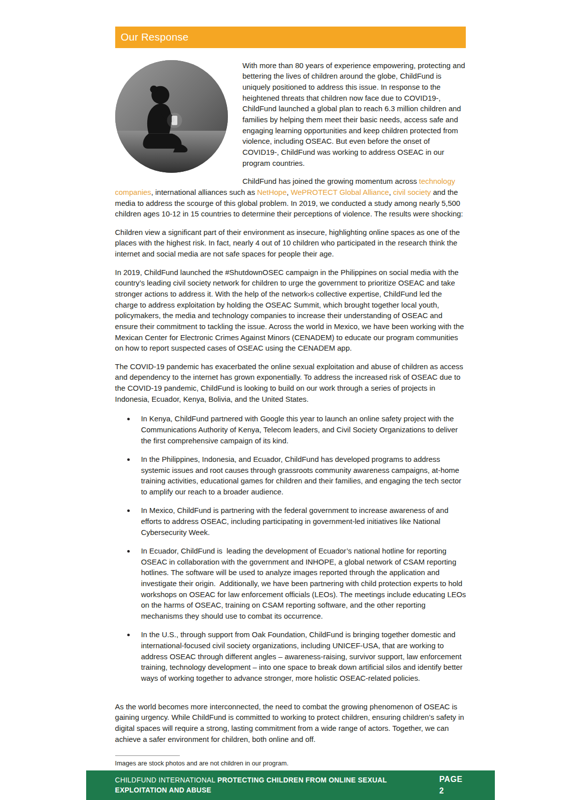Our Response
With more than 80 years of experience empowering, protecting and bettering the lives of children around the globe, ChildFund is uniquely positioned to address this issue. In response to the heightened threats that children now face due to COVID19-, ChildFund launched a global plan to reach 6.3 million children and families by helping them meet their basic needs, access safe and engaging learning opportunities and keep children protected from violence, including OSEAC. But even before the onset of COVID19-, ChildFund was working to address OSEAC in our program countries.
ChildFund has joined the growing momentum across technology companies, international alliances such as NetHope, WePROTECT Global Alliance, civil society and the media to address the scourge of this global problem. In 2019, we conducted a study among nearly 5,500 children ages 10-12 in 15 countries to determine their perceptions of violence. The results were shocking:
Children view a significant part of their environment as insecure, highlighting online spaces as one of the places with the highest risk. In fact, nearly 4 out of 10 children who participated in the research think the internet and social media are not safe spaces for people their age.
In 2019, ChildFund launched the #ShutdownOSEC campaign in the Philippines on social media with the country’s leading civil society network for children to urge the government to prioritize OSEAC and take stronger actions to address it. With the help of the network›s collective expertise, ChildFund led the charge to address exploitation by holding the OSEAC Summit, which brought together local youth, policymakers, the media and technology companies to increase their understanding of OSEAC and ensure their commitment to tackling the issue. Across the world in Mexico, we have been working with the Mexican Center for Electronic Crimes Against Minors (CENADEM) to educate our program communities on how to report suspected cases of OSEAC using the CENADEM app.
The COVID-19 pandemic has exacerbated the online sexual exploitation and abuse of children as access and dependency to the internet has grown exponentially. To address the increased risk of OSEAC due to the COVID-19 pandemic, ChildFund is looking to build on our work through a series of projects in Indonesia, Ecuador, Kenya, Bolivia, and the United States.
In Kenya, ChildFund partnered with Google this year to launch an online safety project with the Communications Authority of Kenya, Telecom leaders, and Civil Society Organizations to deliver the first comprehensive campaign of its kind.
In the Philippines, Indonesia, and Ecuador, ChildFund has developed programs to address systemic issues and root causes through grassroots community awareness campaigns, at-home training activities, educational games for children and their families, and engaging the tech sector to amplify our reach to a broader audience.
In Mexico, ChildFund is partnering with the federal government to increase awareness of and efforts to address OSEAC, including participating in government-led initiatives like National Cybersecurity Week.
In Ecuador, ChildFund is leading the development of Ecuador’s national hotline for reporting OSEAC in collaboration with the government and INHOPE, a global network of CSAM reporting hotlines. The software will be used to analyze images reported through the application and investigate their origin. Additionally, we have been partnering with child protection experts to hold workshops on OSEAC for law enforcement officials (LEOs). The meetings include educating LEOs on the harms of OSEAC, training on CSAM reporting software, and the other reporting mechanisms they should use to combat its occurrence.
In the U.S., through support from Oak Foundation, ChildFund is bringing together domestic and international-focused civil society organizations, including UNICEF-USA, that are working to address OSEAC through different angles – awareness-raising, survivor support, law enforcement training, technology development – into one space to break down artificial silos and identify better ways of working together to advance stronger, more holistic OSEAC-related policies.
As the world becomes more interconnected, the need to combat the growing phenomenon of OSEAC is gaining urgency. While ChildFund is committed to working to protect children, ensuring children’s safety in digital spaces will require a strong, lasting commitment from a wide range of actors. Together, we can achieve a safer environment for children, both online and off.
Images are stock photos and are not children in our program.
CHILDFUND INTERNATIONAL PROTECTING CHILDREN FROM ONLINE SEXUAL EXPLOITATION AND ABUSE
PAGE 2